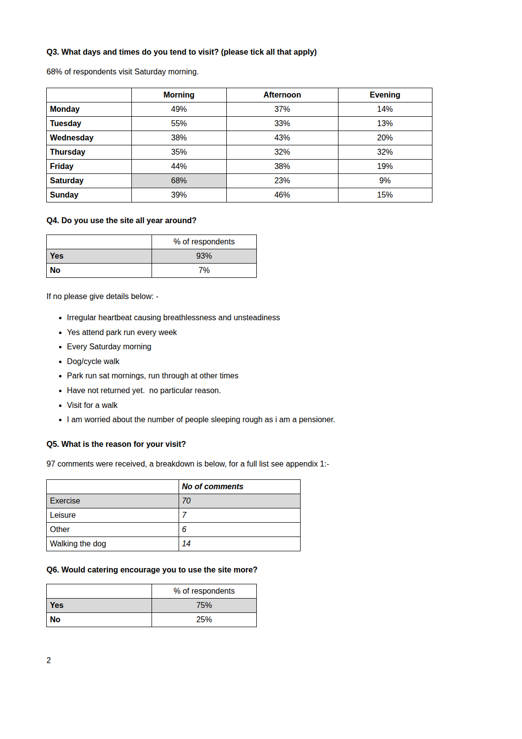Q3. What days and times do you tend to visit? (please tick all that apply)
68% of respondents visit Saturday morning.
| | Morning | Afternoon | Evening |
| --- | --- | --- | --- |
| Monday | 49% | 37% | 14% |
| Tuesday | 55% | 33% | 13% |
| Wednesday | 38% | 43% | 20% |
| Thursday | 35% | 32% | 32% |
| Friday | 44% | 38% | 19% |
| Saturday | 68% | 23% | 9% |
| Sunday | 39% | 46% | 15% |
Q4. Do you use the site all year around?
| | % of respondents |
| Yes | 93% |
| No | 7% |
If no please give details below: -
Irregular heartbeat causing breathlessness and unsteadiness
Yes attend park run every week
Every Saturday morning
Dog/cycle walk
Park run sat mornings, run through at other times
Have not returned yet. no particular reason.
Visit for a walk
I am worried about the number of people sleeping rough as i am a pensioner.
Q5. What is the reason for your visit?
97 comments were received, a breakdown is below, for a full list see appendix 1:-
| | No of comments |
| Exercise | 70 |
| Leisure | 7 |
| Other | 6 |
| Walking the dog | 14 |
Q6. Would catering encourage you to use the site more?
| | % of respondents |
| Yes | 75% |
| No | 25% |
2